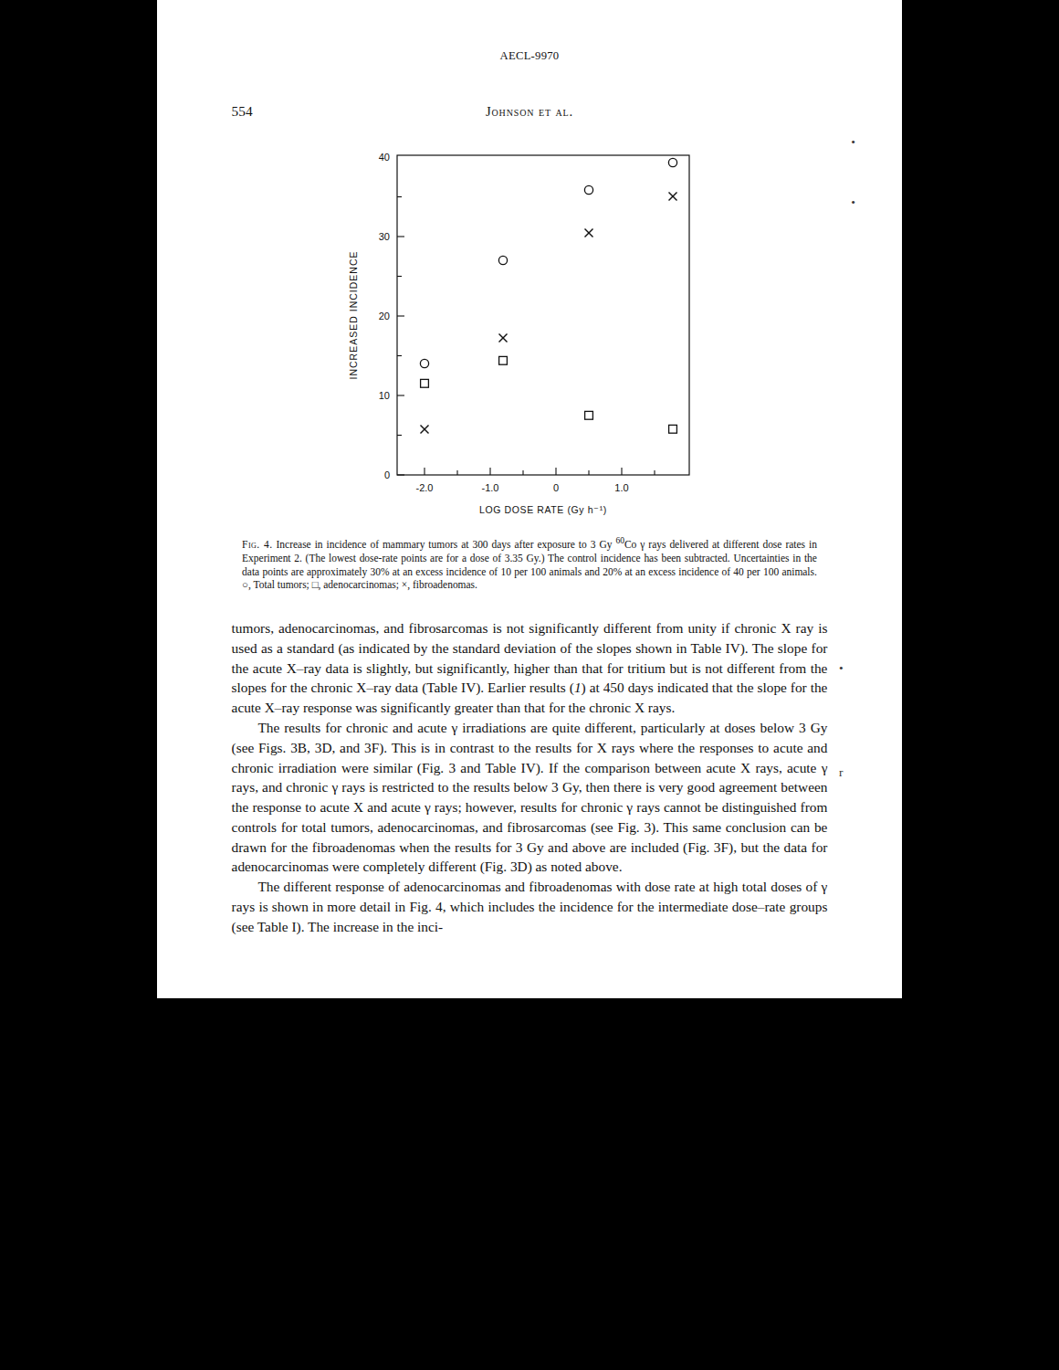AECL-9970
554
Johnson et al.
• •
• r
0 10 20 30 40 INCREASED INCIDENCE -2.0 -1.0 0 1.0 LOG DOSE RATE (Gy h⁻¹)
Fig. 4. Increase in incidence of mammary tumors at 300 days after exposure to 3 Gy 60Co γ rays delivered at different dose rates in Experiment 2. (The lowest dose-rate points are for a dose of 3.35 Gy.) The control incidence has been subtracted. Uncertainties in the data points are approximately 30% at an excess incidence of 10 per 100 animals and 20% at an excess incidence of 40 per 100 animals. ○, Total tumors; □, adenocarcinomas; ×, fibroadenomas.
tumors, adenocarcinomas, and fibrosarcomas is not significantly different from unity if chronic X ray is used as a standard (as indicated by the standard deviation of the slopes shown in Table IV). The slope for the acute X–ray data is slightly, but significantly, higher than that for tritium but is not different from the slopes for the chronic X–ray data (Table IV). Earlier results (1) at 450 days indicated that the slope for the acute X–ray response was significantly greater than that for the chronic X rays.
The results for chronic and acute γ irradiations are quite different, particularly at doses below 3 Gy (see Figs. 3B, 3D, and 3F). This is in contrast to the results for X rays where the responses to acute and chronic irradiation were similar (Fig. 3 and Table IV). If the comparison between acute X rays, acute γ rays, and chronic γ rays is restricted to the results below 3 Gy, then there is very good agreement between the response to acute X and acute γ rays; however, results for chronic γ rays cannot be distinguished from controls for total tumors, adenocarcinomas, and fibrosarcomas (see Fig. 3). This same conclusion can be drawn for the fibroadenomas when the results for 3 Gy and above are included (Fig. 3F), but the data for adenocarcinomas were completely different (Fig. 3D) as noted above.
The different response of adenocarcinomas and fibroadenomas with dose rate at high total doses of γ rays is shown in more detail in Fig. 4, which includes the incidence for the intermediate dose–rate groups (see Table I). The increase in the inci-